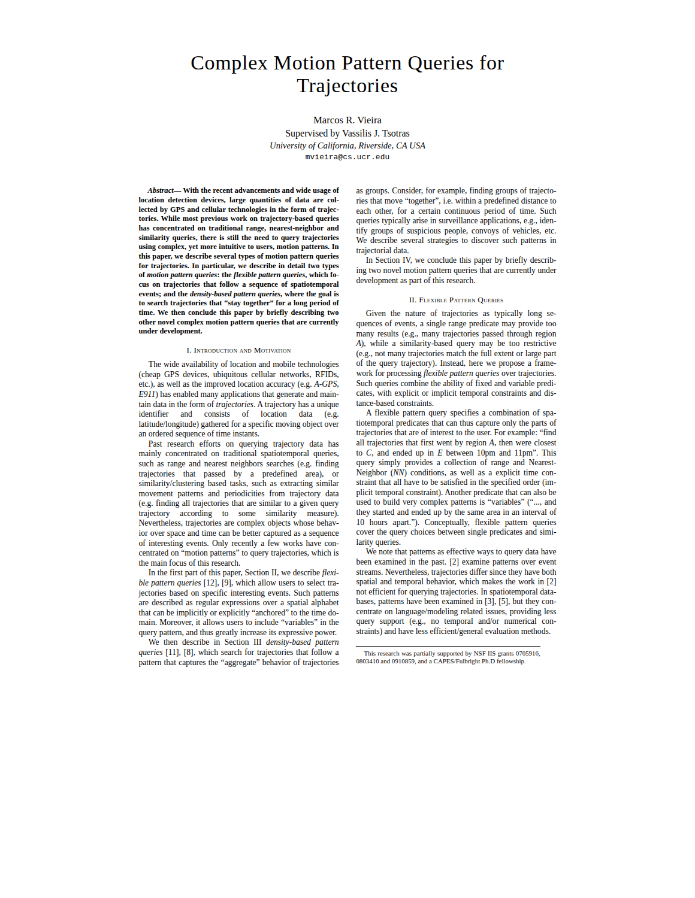Complex Motion Pattern Queries for Trajectories
Marcos R. Vieira
Supervised by Vassilis J. Tsotras
University of California, Riverside, CA USA
mvieira@cs.ucr.edu
Abstract— With the recent advancements and wide usage of location detection devices, large quantities of data are collected by GPS and cellular technologies in the form of trajectories. While most previous work on trajectory-based queries has concentrated on traditional range, nearest-neighbor and similarity queries, there is still the need to query trajectories using complex, yet more intuitive to users, motion patterns. In this paper, we describe several types of motion pattern queries for trajectories. In particular, we describe in detail two types of motion pattern queries: the flexible pattern queries, which focus on trajectories that follow a sequence of spatiotemporal events; and the density-based pattern queries, where the goal is to search trajectories that “stay together” for a long period of time. We then conclude this paper by briefly describing two other novel complex motion pattern queries that are currently under development.
I. Introduction and Motivation
The wide availability of location and mobile technologies (cheap GPS devices, ubiquitous cellular networks, RFIDs, etc.), as well as the improved location accuracy (e.g. A-GPS, E911) has enabled many applications that generate and maintain data in the form of trajectories. A trajectory has a unique identifier and consists of location data (e.g. latitude/longitude) gathered for a specific moving object over an ordered sequence of time instants.
Past research efforts on querying trajectory data has mainly concentrated on traditional spatiotemporal queries, such as range and nearest neighbors searches (e.g. finding trajectories that passed by a predefined area), or similarity/clustering based tasks, such as extracting similar movement patterns and periodicities from trajectory data (e.g. finding all trajectories that are similar to a given query trajectory according to some similarity measure). Nevertheless, trajectories are complex objects whose behavior over space and time can be better captured as a sequence of interesting events. Only recently a few works have concentrated on “motion patterns” to query trajectories, which is the main focus of this research.
In the first part of this paper, Section II, we describe flexible pattern queries [12], [9], which allow users to select trajectories based on specific interesting events. Such patterns are described as regular expressions over a spatial alphabet that can be implicitly or explicitly “anchored” to the time domain. Moreover, it allows users to include “variables” in the query pattern, and thus greatly increase its expressive power.
We then describe in Section III density-based pattern queries [11], [8], which search for trajectories that follow a pattern that captures the “aggregate” behavior of trajectories as groups. Consider, for example, finding groups of trajectories that move “together”, i.e. within a predefined distance to each other, for a certain continuous period of time. Such queries typically arise in surveillance applications, e.g., identify groups of suspicious people, convoys of vehicles, etc. We describe several strategies to discover such patterns in trajectorial data.
In Section IV, we conclude this paper by briefly describing two novel motion pattern queries that are currently under development as part of this research.
II. Flexible Pattern Queries
Given the nature of trajectories as typically long sequences of events, a single range predicate may provide too many results (e.g., many trajectories passed through region A), while a similarity-based query may be too restrictive (e.g., not many trajectories match the full extent or large part of the query trajectory). Instead, here we propose a framework for processing flexible pattern queries over trajectories. Such queries combine the ability of fixed and variable predicates, with explicit or implicit temporal constraints and distance-based constraints.
A flexible pattern query specifies a combination of spatiotemporal predicates that can thus capture only the parts of trajectories that are of interest to the user. For example: “find all trajectories that first went by region A, then were closest to C, and ended up in E between 10pm and 11pm”. This query simply provides a collection of range and Nearest-Neighbor (NN) conditions, as well as a explicit time constraint that all have to be satisfied in the specified order (implicit temporal constraint). Another predicate that can also be used to build very complex patterns is “variables” (“..., and they started and ended up by the same area in an interval of 10 hours apart.”). Conceptually, flexible pattern queries cover the query choices between single predicates and similarity queries.
We note that patterns as effective ways to query data have been examined in the past. [2] examine patterns over event streams. Nevertheless, trajectories differ since they have both spatial and temporal behavior, which makes the work in [2] not efficient for querying trajectories. In spatiotemporal databases, patterns have been examined in [3], [5], but they concentrate on language/modeling related issues, providing less query support (e.g., no temporal and/or numerical constraints) and have less efficient/general evaluation methods.
This research was partially supported by NSF IIS grants 0705916, 0803410 and 0910859, and a CAPES/Fulbright Ph.D fellowship.